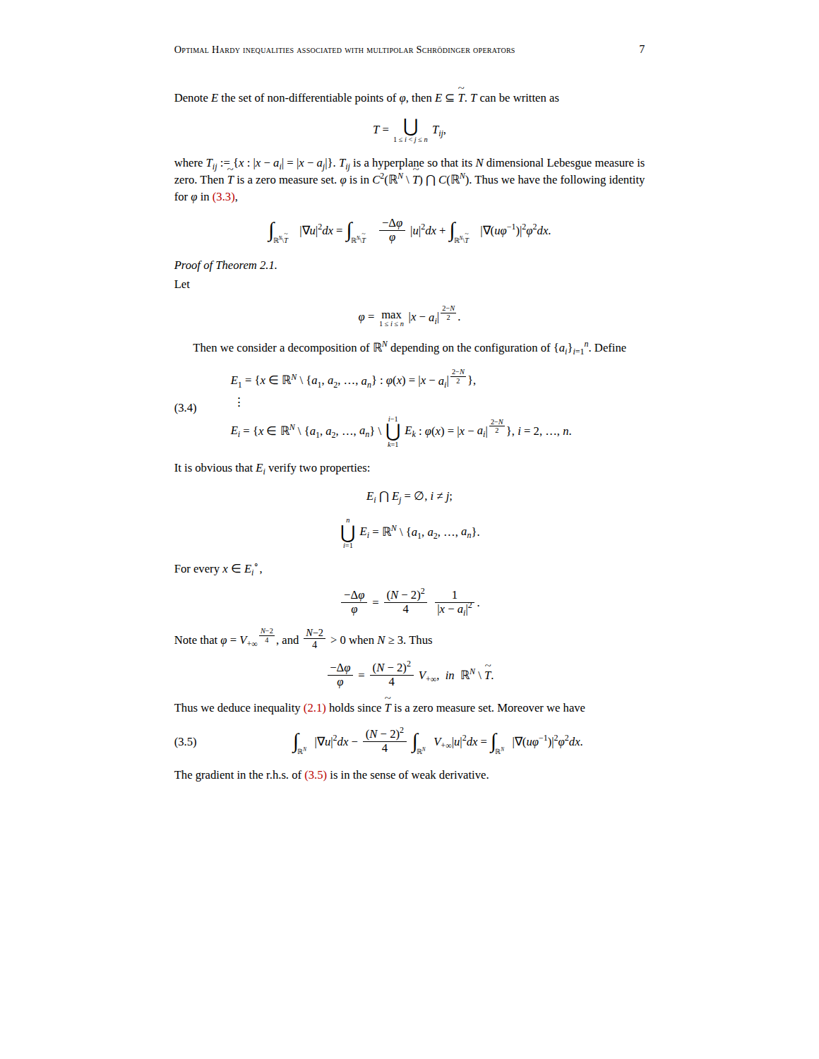Optimal Hardy inequalities associated with multipolar Schrödinger operators 7
Denote E the set of non-differentiable points of φ, then E ⊆ T. T can be written as
T = ⋃1 ≤ i < j ≤ n Tij,
where Tij := {x : |x − ai| = |x − aj|}. Tij is a hyperplane so that its N dimensional Lebesgue measure is zero. Then T is a zero measure set. φ is in C2(ℝN \ T) ⋂ C(ℝN). Thus we have the following identity for φ in (3.3),
∫ℝN\T |∇u|2dx = ∫ℝN\T −Δφ φ |u|2dx + ∫ℝN\T |∇(uφ−1)|2φ2dx.
Proof of Theorem 2.1.
Let
φ = max 1 ≤ i ≤ n |x − ai|2−N 2.
Then we consider a decomposition of ℝN depending on the configuration of {ai}i=1n. Define
(3.4)
E1 = {x ∈ ℝN \ {a1, a2, …, an} : φ(x) = |x − ai|2−N 2},
⋮
Ei = {x ∈ ℝN \ {a1, a2, …, an} \ i−1⋃k=1 Ek : φ(x) = |x − ai|2−N 2}, i = 2, …, n.
It is obvious that Ei verify two properties:
Ei ⋂ Ej = ∅, i ≠ j;
n⋃i=1 Ei = ℝN \ {a1, a2, …, an}.
For every x ∈ Ei∘,
−Δφ φ = (N − 2)24 1|x − ai|2.
Note that φ = V+∞N−24, and N−24 > 0 when N ≥ 3. Thus
−Δφ φ = (N − 2)24 V+∞, in ℝN \ T.
Thus we deduce inequality (2.1) holds since T is a zero measure set. Moreover we have
(3.5)
∫ℝN |∇u|2dx − (N − 2)24 ∫ℝN V+∞|u|2dx = ∫ℝN |∇(uφ−1)|2φ2dx.
The gradient in the r.h.s. of (3.5) is in the sense of weak derivative.